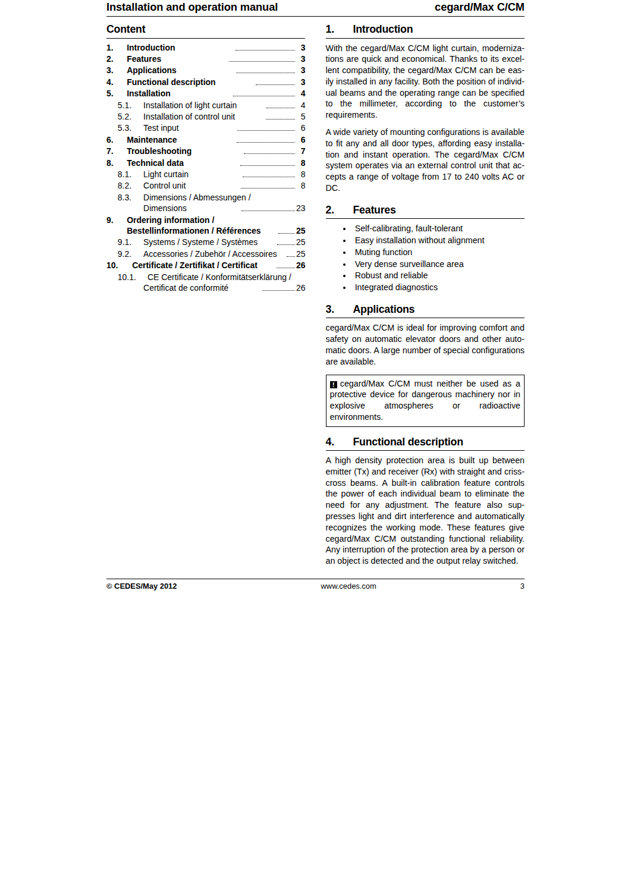Installation and operation manual
cegard/Max C/CM
Content
1. Introduction 3
2. Features 3
3. Applications 3
4. Functional description 3
5. Installation 4
5.1. Installation of light curtain 4
5.2. Installation of control unit 5
5.3. Test input 6
6. Maintenance 6
7. Troubleshooting 7
8. Technical data 8
8.1. Light curtain 8
8.2. Control unit 8
8.3. Dimensions / Abmessungen / Dimensions 23
9. Ordering information / Bestellinformationen / Références 25
9.1. Systems / Systeme / Systèmes 25
9.2. Accessories / Zubehör / Accessoires 25
10. Certificate / Zertifikat / Certificat 26
10.1. CE Certificate / Konformitätserklärung / Certificat de conformité 26
1. Introduction
With the cegard/Max C/CM light curtain, modernizations are quick and economical. Thanks to its excellent compatibility, the cegard/Max C/CM can be easily installed in any facility. Both the position of individual beams and the operating range can be specified to the millimeter, according to the customer’s requirements.
A wide variety of mounting configurations is available to fit any and all door types, affording easy installation and instant operation. The cegard/Max C/CM system operates via an external control unit that accepts a range of voltage from 17 to 240 volts AC or DC.
2. Features
Self-calibrating, fault-tolerant
Easy installation without alignment
Muting function
Very dense surveillance area
Robust and reliable
Integrated diagnostics
3. Applications
cegard/Max C/CM is ideal for improving comfort and safety on automatic elevator doors and other automatic doors. A large number of special configurations are available.
!cegard/Max C/CM must neither be used as a protective device for dangerous machinery nor in explosive atmospheres or radioactive environments.
4. Functional description
A high density protection area is built up between emitter (Tx) and receiver (Rx) with straight and criss-cross beams. A built-in calibration feature controls the power of each individual beam to eliminate the need for any adjustment. The feature also suppresses light and dirt interference and automatically recognizes the working mode. These features give cegard/Max C/CM outstanding functional reliability. Any interruption of the protection area by a person or an object is detected and the output relay switched.
© CEDES/May 2012
www.cedes.com
3